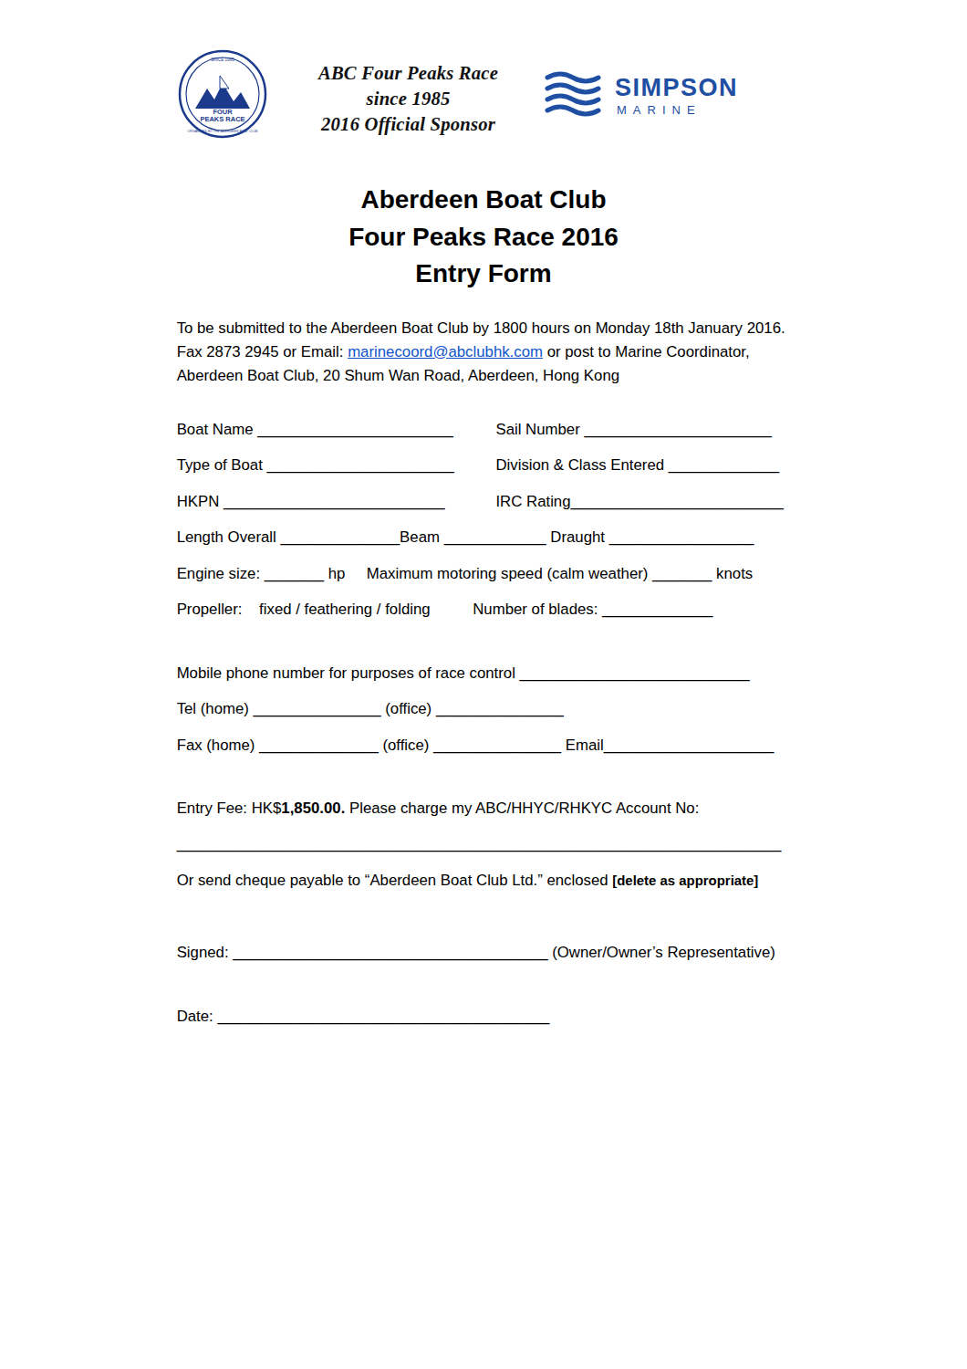FOUR PEAKS RACE SINCE 1985 ORGANISED BY THE ABERDEEN BOAT CLUB
ABC Four Peaks Race
since 1985
2016 Official Sponsor
SIMPSON MARINE
Aberdeen Boat Club Four Peaks Race 2016 Entry Form
To be submitted to the Aberdeen Boat Club by 1800 hours on Monday 18th January 2016. Fax 2873 2945 or Email: marinecoord@abclubhk.com or post to Marine Coordinator, Aberdeen Boat Club, 20 Shum Wan Road, Aberdeen, Hong Kong
Boat Name _______________________
Sail Number ______________________
Type of Boat ______________________
Division & Class Entered _____________
HKPN __________________________
IRC Rating_________________________
Length Overall ______________Beam ____________ Draught _________________
Engine size: _______ hp Maximum motoring speed (calm weather) _______ knots
Propeller: fixed / feathering / folding Number of blades: _____________
Mobile phone number for purposes of race control ___________________________
Tel (home) _______________ (office) _______________
Fax (home) ______________ (office) _______________ Email____________________
Entry Fee: HK$1,850.00. Please charge my ABC/HHYC/RHKYC Account No:
_______________________________________________________________________
Or send cheque payable to “Aberdeen Boat Club Ltd.” enclosed [delete as appropriate]
Signed: _____________________________________ (Owner/Owner’s Representative)
Date: _______________________________________